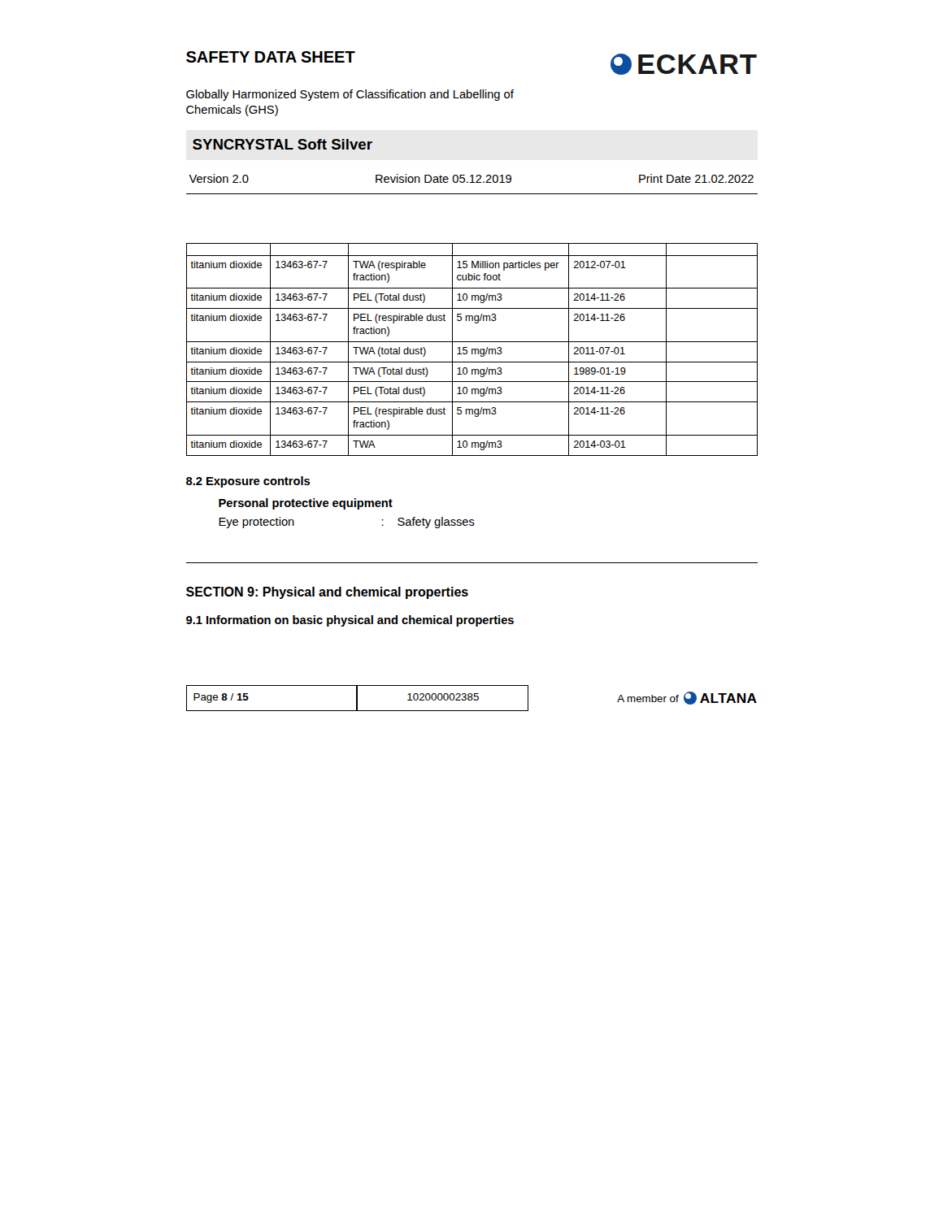SAFETY DATA SHEET
Globally Harmonized System of Classification and Labelling of
Chemicals (GHS)
ECKART
SYNCRYSTAL Soft Silver
Version 2.0 Revision Date 05.12.2019 Print Date 21.02.2022
| titanium dioxide | 13463-67-7 | TWA (respirable fraction) | 15 Million particles per cubic foot | 2012-07-01 | |
| titanium dioxide | 13463-67-7 | PEL (Total dust) | 10 mg/m3 | 2014-11-26 | |
| titanium dioxide | 13463-67-7 | PEL (respirable dust fraction) | 5 mg/m3 | 2014-11-26 | |
| titanium dioxide | 13463-67-7 | TWA (total dust) | 15 mg/m3 | 2011-07-01 | |
| titanium dioxide | 13463-67-7 | TWA (Total dust) | 10 mg/m3 | 1989-01-19 | |
| titanium dioxide | 13463-67-7 | PEL (Total dust) | 10 mg/m3 | 2014-11-26 | |
| titanium dioxide | 13463-67-7 | PEL (respirable dust fraction) | 5 mg/m3 | 2014-11-26 | |
| titanium dioxide | 13463-67-7 | TWA | 10 mg/m3 | 2014-03-01 | |
8.2 Exposure controls
Personal protective equipment
Eye protection
:
Safety glasses
SECTION 9: Physical and chemical properties
9.1 Information on basic physical and chemical properties
Page 8 / 15
102000002385
A member of ALTANA